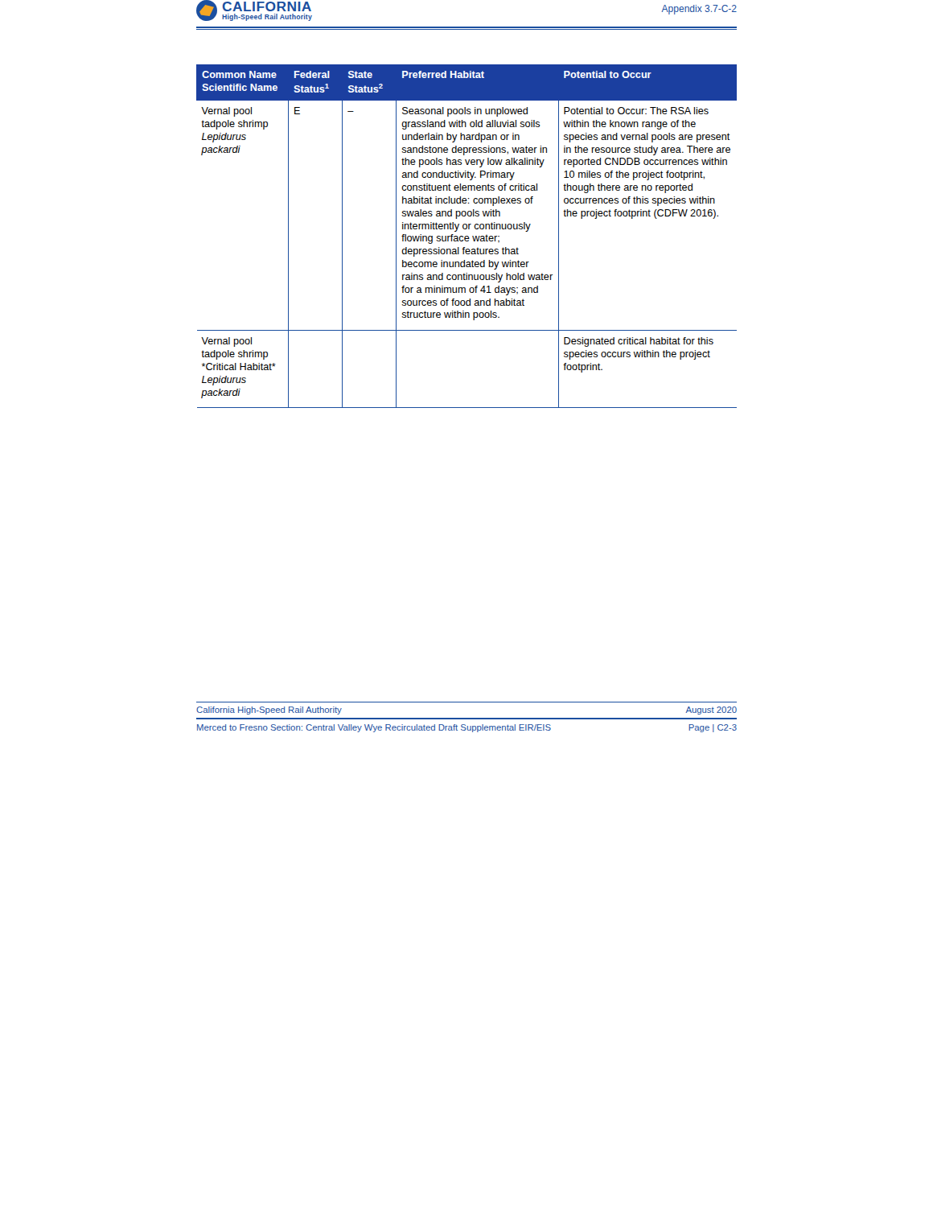CALIFORNIA
High-Speed Rail Authority
Appendix 3.7-C-2
| Common Name Scientific Name | Federal Status 1 | State Status 2 | Preferred Habitat | Potential to Occur |
| --- | --- | --- | --- | --- |
| Vernal pool tadpole shrimp Lepidurus packardi | E | – | Seasonal pools in unplowed grassland with old alluvial soils underlain by hardpan or in sandstone depressions, water in the pools has very low alkalinity and conductivity. Primary constituent elements of critical habitat include: complexes of swales and pools with intermittently or continuously flowing surface water; depressional features that become inundated by winter rains and continuously hold water for a minimum of 41 days; and sources of food and habitat structure within pools. | Potential to Occur: The RSA lies within the known range of the species and vernal pools are present in the resource study area. There are reported CNDDB occurrences within 10 miles of the project footprint, though there are no reported occurrences of this species within the project footprint (CDFW 2016). |
| Vernal pool tadpole shrimp *Critical Habitat* Lepidurus packardi | | | | Designated critical habitat for this species occurs within the project footprint. |
California High-Speed Rail Authority August 2020
Merced to Fresno Section: Central Valley Wye Recirculated Draft Supplemental EIR/EIS Page | C2-3